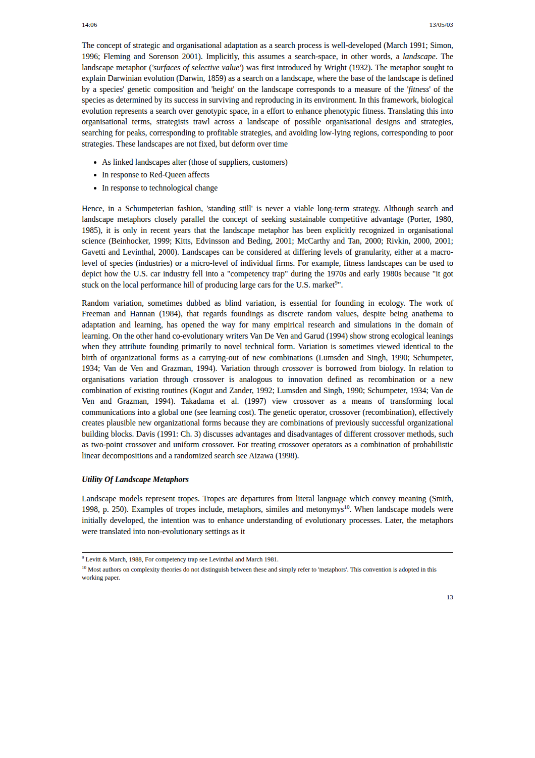14:06 13/05/03
The concept of strategic and organisational adaptation as a search process is well-developed (March 1991; Simon, 1996; Fleming and Sorenson 2001). Implicitly, this assumes a search-space, in other words, a landscape. The landscape metaphor ('surfaces of selective value') was first introduced by Wright (1932). The metaphor sought to explain Darwinian evolution (Darwin, 1859) as a search on a landscape, where the base of the landscape is defined by a species' genetic composition and 'height' on the landscape corresponds to a measure of the 'fitness' of the species as determined by its success in surviving and reproducing in its environment. In this framework, biological evolution represents a search over genotypic space, in a effort to enhance phenotypic fitness. Translating this into organisational terms, strategists trawl across a landscape of possible organisational designs and strategies, searching for peaks, corresponding to profitable strategies, and avoiding low-lying regions, corresponding to poor strategies. These landscapes are not fixed, but deform over time
As linked landscapes alter (those of suppliers, customers)
In response to Red-Queen affects
In response to technological change
Hence, in a Schumpeterian fashion, 'standing still' is never a viable long-term strategy. Although search and landscape metaphors closely parallel the concept of seeking sustainable competitive advantage (Porter, 1980, 1985), it is only in recent years that the landscape metaphor has been explicitly recognized in organisational science (Beinhocker, 1999; Kitts, Edvinsson and Beding, 2001; McCarthy and Tan, 2000; Rivkin, 2000, 2001; Gavetti and Levinthal, 2000). Landscapes can be considered at differing levels of granularity, either at a macro-level of species (industries) or a micro-level of individual firms. For example, fitness landscapes can be used to depict how the U.S. car industry fell into a "competency trap" during the 1970s and early 1980s because "it got stuck on the local performance hill of producing large cars for the U.S. market9".
Random variation, sometimes dubbed as blind variation, is essential for founding in ecology. The work of Freeman and Hannan (1984), that regards foundings as discrete random values, despite being anathema to adaptation and learning, has opened the way for many empirical research and simulations in the domain of learning. On the other hand co-evolutionary writers Van De Ven and Garud (1994) show strong ecological leanings when they attribute founding primarily to novel technical form. Variation is sometimes viewed identical to the birth of organizational forms as a carrying-out of new combinations (Lumsden and Singh, 1990; Schumpeter, 1934; Van de Ven and Grazman, 1994). Variation through crossover is borrowed from biology. In relation to organisations variation through crossover is analogous to innovation defined as recombination or a new combination of existing routines (Kogut and Zander, 1992; Lumsden and Singh, 1990; Schumpeter, 1934; Van de Ven and Grazman, 1994). Takadama et al. (1997) view crossover as a means of transforming local communications into a global one (see learning cost). The genetic operator, crossover (recombination), effectively creates plausible new organizational forms because they are combinations of previously successful organizational building blocks. Davis (1991: Ch. 3) discusses advantages and disadvantages of different crossover methods, such as two-point crossover and uniform crossover. For treating crossover operators as a combination of probabilistic linear decompositions and a randomized search see Aizawa (1998).
Utility Of Landscape Metaphors
Landscape models represent tropes. Tropes are departures from literal language which convey meaning (Smith, 1998, p. 250). Examples of tropes include, metaphors, similes and metonymys10. When landscape models were initially developed, the intention was to enhance understanding of evolutionary processes. Later, the metaphors were translated into non-evolutionary settings as it
9 Levitt & March, 1988, For competency trap see Levinthal and March 1981.
10 Most authors on complexity theories do not distinguish between these and simply refer to 'metaphors'. This convention is adopted in this working paper.
13